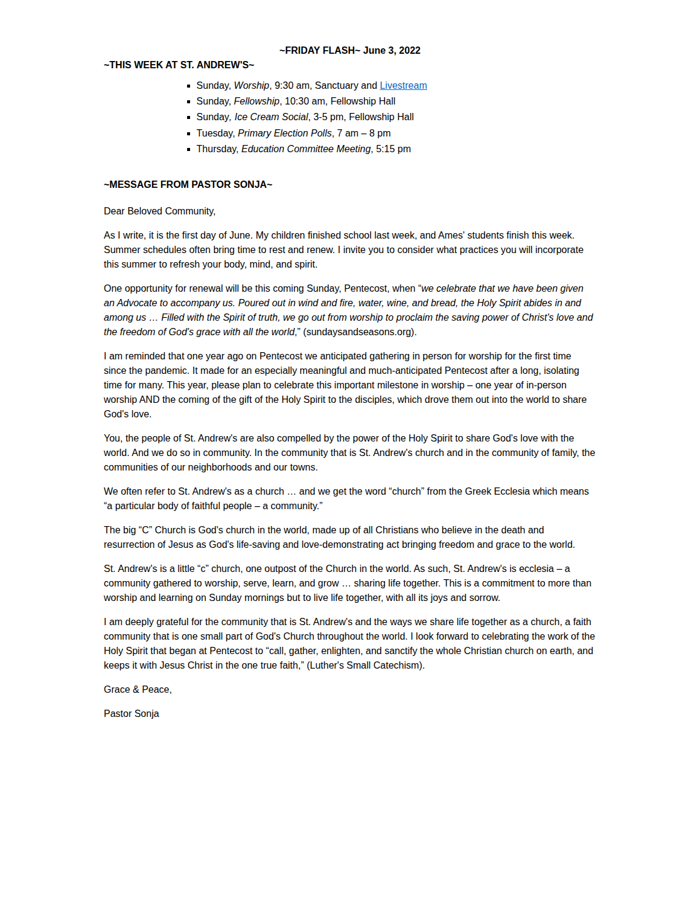~FRIDAY FLASH~ June 3, 2022
~THIS WEEK AT ST. ANDREW'S~
Sunday, Worship, 9:30 am, Sanctuary and Livestream
Sunday, Fellowship, 10:30 am, Fellowship Hall
Sunday, Ice Cream Social, 3-5 pm, Fellowship Hall
Tuesday, Primary Election Polls, 7 am – 8 pm
Thursday, Education Committee Meeting, 5:15 pm
~MESSAGE FROM PASTOR SONJA~
Dear Beloved Community,
As I write, it is the first day of June. My children finished school last week, and Ames' students finish this week. Summer schedules often bring time to rest and renew. I invite you to consider what practices you will incorporate this summer to refresh your body, mind, and spirit.
One opportunity for renewal will be this coming Sunday, Pentecost, when “we celebrate that we have been given an Advocate to accompany us. Poured out in wind and fire, water, wine, and bread, the Holy Spirit abides in and among us … Filled with the Spirit of truth, we go out from worship to proclaim the saving power of Christ's love and the freedom of God's grace with all the world,” (sundaysandseasons.org).
I am reminded that one year ago on Pentecost we anticipated gathering in person for worship for the first time since the pandemic. It made for an especially meaningful and much-anticipated Pentecost after a long, isolating time for many. This year, please plan to celebrate this important milestone in worship – one year of in-person worship AND the coming of the gift of the Holy Spirit to the disciples, which drove them out into the world to share God's love.
You, the people of St. Andrew's are also compelled by the power of the Holy Spirit to share God's love with the world. And we do so in community. In the community that is St. Andrew's church and in the community of family, the communities of our neighborhoods and our towns.
We often refer to St. Andrew's as a church … and we get the word “church” from the Greek Ecclesia which means “a particular body of faithful people – a community.”
The big “C” Church is God's church in the world, made up of all Christians who believe in the death and resurrection of Jesus as God's life-saving and love-demonstrating act bringing freedom and grace to the world.
St. Andrew's is a little “c” church, one outpost of the Church in the world. As such, St. Andrew's is ecclesia – a community gathered to worship, serve, learn, and grow … sharing life together. This is a commitment to more than worship and learning on Sunday mornings but to live life together, with all its joys and sorrow.
I am deeply grateful for the community that is St. Andrew's and the ways we share life together as a church, a faith community that is one small part of God's Church throughout the world. I look forward to celebrating the work of the Holy Spirit that began at Pentecost to “call, gather, enlighten, and sanctify the whole Christian church on earth, and keeps it with Jesus Christ in the one true faith,” (Luther's Small Catechism).
Grace & Peace,
Pastor Sonja